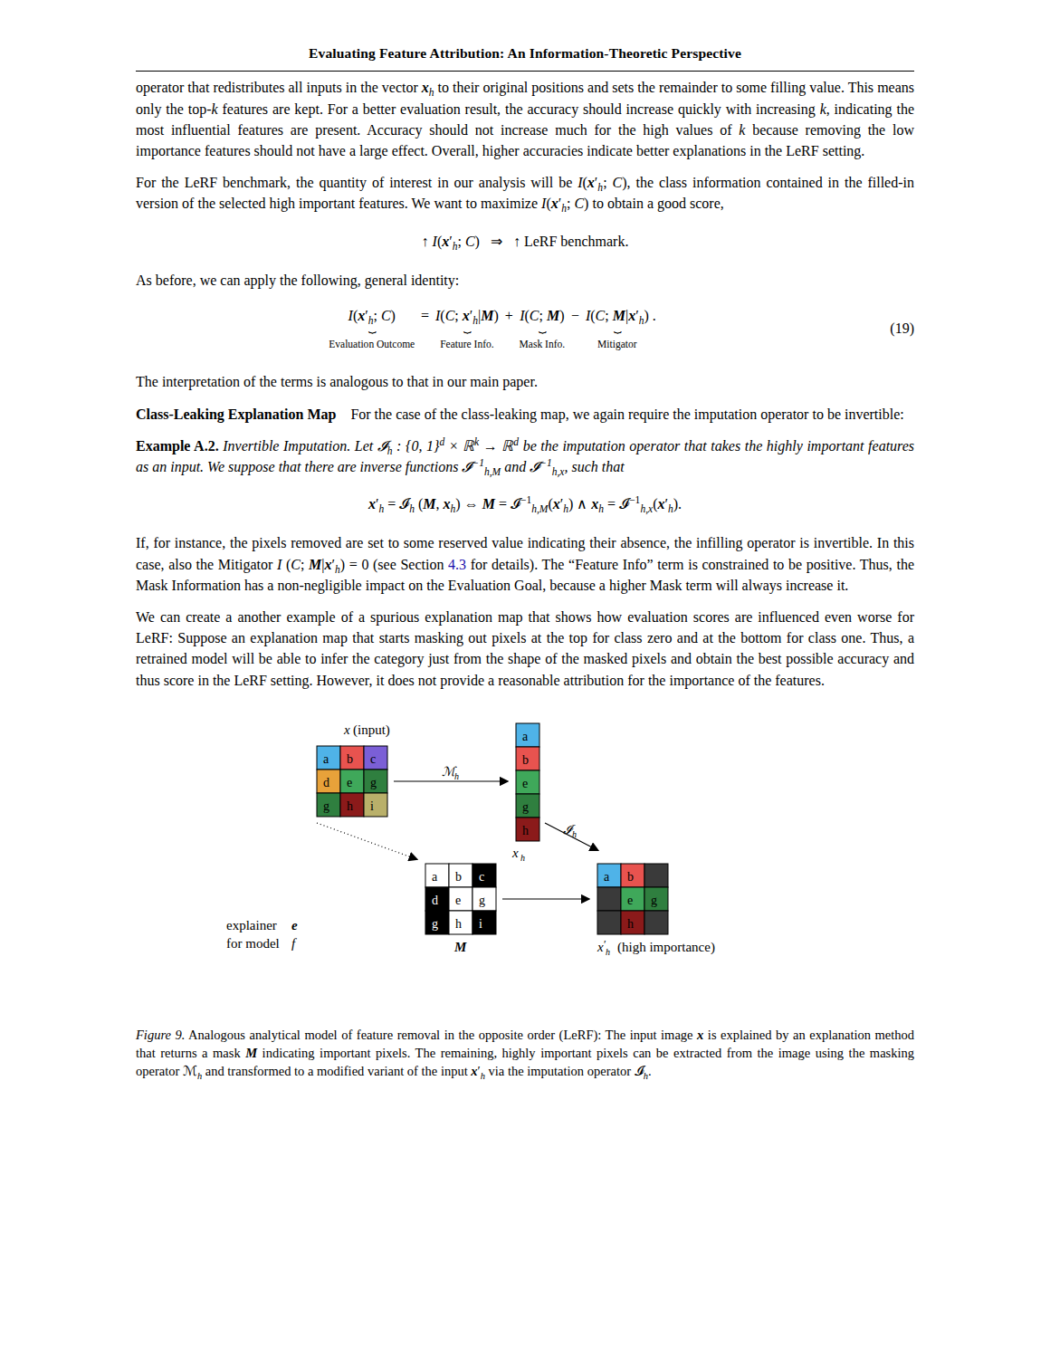Evaluating Feature Attribution: An Information-Theoretic Perspective
operator that redistributes all inputs in the vector xh to their original positions and sets the remainder to some filling value. This means only the top-k features are kept. For a better evaluation result, the accuracy should increase quickly with increasing k, indicating the most influential features are present. Accuracy should not increase much for the high values of k because removing the low importance features should not have a large effect. Overall, higher accuracies indicate better explanations in the LeRF setting.
For the LeRF benchmark, the quantity of interest in our analysis will be I(x′h; C), the class information contained in the filled-in version of the selected high important features. We want to maximize I(x′h; C) to obtain a good score,
↑ I(x′h; C) ⇒ ↑ LeRF benchmark.
As before, we can apply the following, general identity:
I(x′h; C) ⏟ Evaluation Outcome = I(C; x′h|M) ⏟ Feature Info. + I(C; M) ⏟ Mask Info. − I(C; M|x′h) ⏟ Mitigator .
(19)
The interpretation of the terms is analogous to that in our main paper.
Class-Leaking Explanation Map For the case of the class-leaking map, we again require the imputation operator to be invertible:
Example A.2. Invertible Imputation. Let 𝓘h : {0, 1}d × ℝk → ℝd be the imputation operator that takes the highly important features as an input. We suppose that there are inverse functions 𝓘−1h,M and 𝓘−1h,x, such that
x′h = 𝓘h (M, xh) ⇔ M = 𝓘−1h,M(x′h) ∧ xh = 𝓘−1h,x(x′h).
If, for instance, the pixels removed are set to some reserved value indicating their absence, the infilling operator is invertible. In this case, also the Mitigator I (C; M|x′h) = 0 (see Section 4.3 for details). The “Feature Info” term is constrained to be positive. Thus, the Mask Information has a non-negligible impact on the Evaluation Goal, because a higher Mask term will always increase it.
We can create a another example of a spurious explanation map that shows how evaluation scores are influenced even worse for LeRF: Suppose an explanation map that starts masking out pixels at the top for class zero and at the bottom for class one. Thus, a retrained model will be able to infer the category just from the shape of the masked pixels and obtain the best possible accuracy and thus score in the LeRF setting. However, it does not provide a reasonable attribution for the importance of the features.
x (input) a b c d e g g h i ℳ h a b e g h x h 𝓘 h explainer e for model f a b c d e g g h i M a b e g h x h ′ (high importance)
Figure 9. Analogous analytical model of feature removal in the opposite order (LeRF): The input image x is explained by an explanation method that returns a mask M indicating important pixels. The remaining, highly important pixels can be extracted from the image using the masking operator ℳh and transformed to a modified variant of the input x′h via the imputation operator 𝓘h.